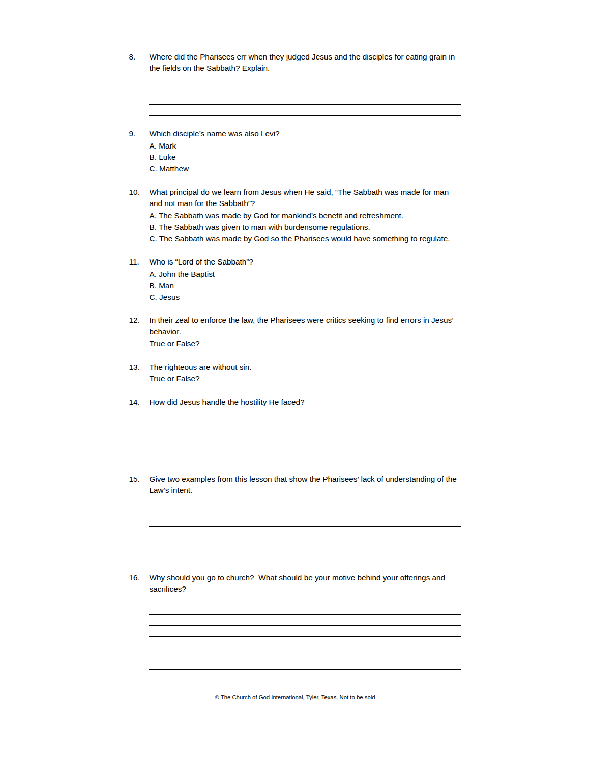8. Where did the Pharisees err when they judged Jesus and the disciples for eating grain in the fields on the Sabbath? Explain.
9. Which disciple’s name was also Levi?
A. Mark
B. Luke
C. Matthew
10. What principal do we learn from Jesus when He said, “The Sabbath was made for man and not man for the Sabbath”?
A. The Sabbath was made by God for mankind’s benefit and refreshment.
B. The Sabbath was given to man with burdensome regulations.
C. The Sabbath was made by God so the Pharisees would have something to regulate.
11. Who is “Lord of the Sabbath”?
A. John the Baptist
B. Man
C. Jesus
12. In their zeal to enforce the law, the Pharisees were critics seeking to find errors in Jesus’ behavior.
True or False?
13. The righteous are without sin.
True or False?
14. How did Jesus handle the hostility He faced?
15. Give two examples from this lesson that show the Pharisees’ lack of understanding of the Law’s intent.
16. Why should you go to church? What should be your motive behind your offerings and sacrifices?
© The Church of God International, Tyler, Texas. Not to be sold